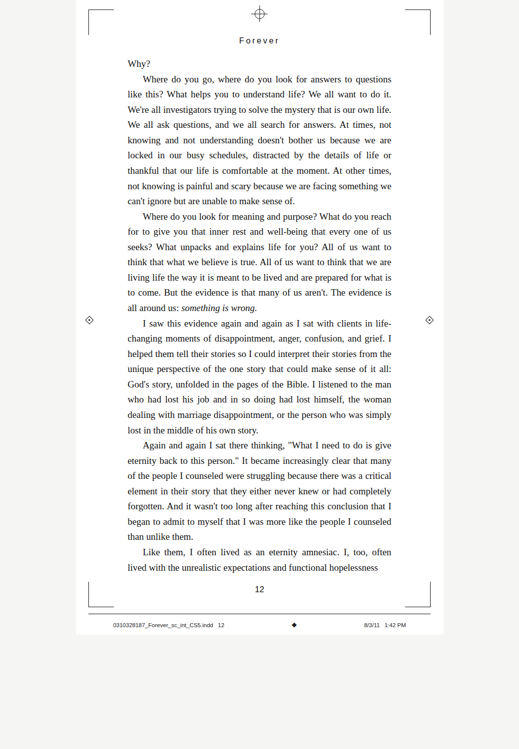Forever
Why?
Where do you go, where do you look for answers to questions like this? What helps you to understand life? We all want to do it. We're all investigators trying to solve the mystery that is our own life. We all ask questions, and we all search for answers. At times, not knowing and not understanding doesn't bother us because we are locked in our busy schedules, distracted by the details of life or thankful that our life is comfortable at the moment. At other times, not knowing is painful and scary because we are facing something we can't ignore but are unable to make sense of.
Where do you look for meaning and purpose? What do you reach for to give you that inner rest and well-being that every one of us seeks? What unpacks and explains life for you? All of us want to think that what we believe is true. All of us want to think that we are living life the way it is meant to be lived and are prepared for what is to come. But the evidence is that many of us aren't. The evidence is all around us: something is wrong.
I saw this evidence again and again as I sat with clients in life-changing moments of disappointment, anger, confusion, and grief. I helped them tell their stories so I could interpret their stories from the unique perspective of the one story that could make sense of it all: God's story, unfolded in the pages of the Bible. I listened to the man who had lost his job and in so doing had lost himself, the woman dealing with marriage disappointment, or the person who was simply lost in the middle of his own story.
Again and again I sat there thinking, "What I need to do is give eternity back to this person." It became increasingly clear that many of the people I counseled were struggling because there was a critical element in their story that they either never knew or had completely forgotten. And it wasn't too long after reaching this conclusion that I began to admit to myself that I was more like the people I counseled than unlike them.
Like them, I often lived as an eternity amnesiac. I, too, often lived with the unrealistic expectations and functional hopelessness
12
0310328187_Forever_sc_int_CS5.indd 12 ◆ 8/3/11 1:42 PM